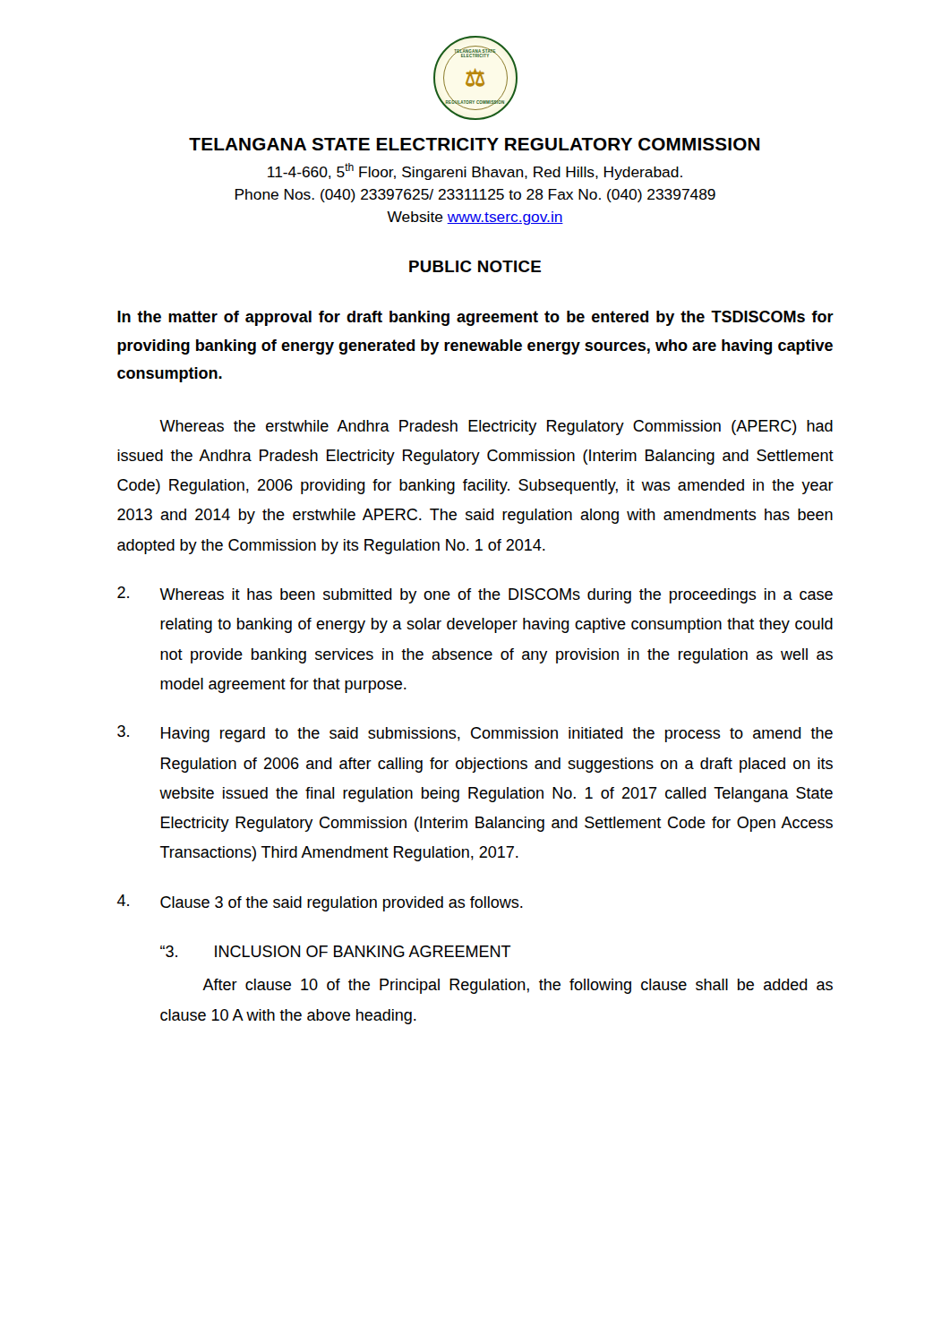TELANGANA STATE ELECTRICITY
⚖
REGULATORY COMMISSION
TELANGANA STATE ELECTRICITY REGULATORY COMMISSION
11-4-660, 5th Floor, Singareni Bhavan, Red Hills, Hyderabad.
Phone Nos. (040) 23397625/ 23311125 to 28 Fax No. (040) 23397489
Website www.tserc.gov.in
PUBLIC NOTICE
In the matter of approval for draft banking agreement to be entered by the TSDISCOMs for providing banking of energy generated by renewable energy sources, who are having captive consumption.
Whereas the erstwhile Andhra Pradesh Electricity Regulatory Commission (APERC) had issued the Andhra Pradesh Electricity Regulatory Commission (Interim Balancing and Settlement Code) Regulation, 2006 providing for banking facility. Subsequently, it was amended in the year 2013 and 2014 by the erstwhile APERC. The said regulation along with amendments has been adopted by the Commission by its Regulation No. 1 of 2014.
2.
Whereas it has been submitted by one of the DISCOMs during the proceedings in a case relating to banking of energy by a solar developer having captive consumption that they could not provide banking services in the absence of any provision in the regulation as well as model agreement for that purpose.
3.
Having regard to the said submissions, Commission initiated the process to amend the Regulation of 2006 and after calling for objections and suggestions on a draft placed on its website issued the final regulation being Regulation No. 1 of 2017 called Telangana State Electricity Regulatory Commission (Interim Balancing and Settlement Code for Open Access Transactions) Third Amendment Regulation, 2017.
4.
Clause 3 of the said regulation provided as follows.
“3.
INCLUSION OF BANKING AGREEMENT
After clause 10 of the Principal Regulation, the following clause shall be added as clause 10 A with the above heading.